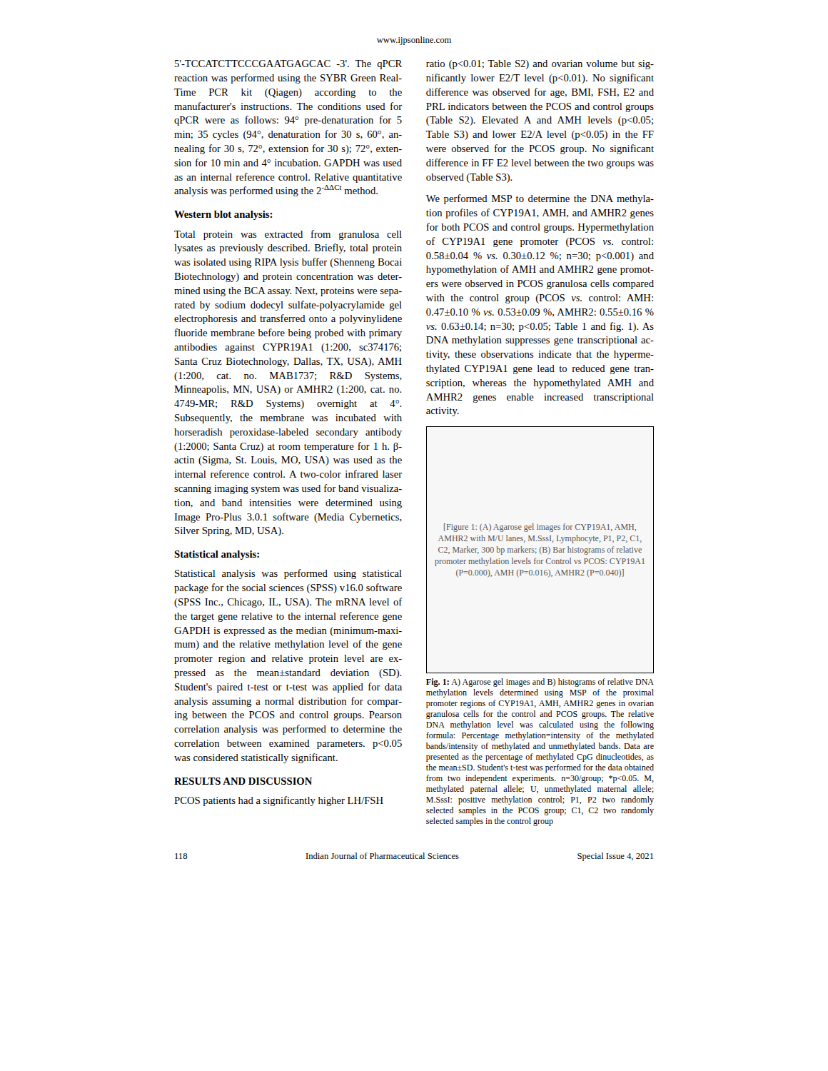www.ijpsonline.com
5'-TCCATCTTCCCGAATGAGCAC -3'. The qPCR reaction was performed using the SYBR Green Real-Time PCR kit (Qiagen) according to the manufacturer's instructions. The conditions used for qPCR were as follows: 94° pre-denaturation for 5 min; 35 cycles (94°, denaturation for 30 s, 60°, annealing for 30 s, 72°, extension for 30 s); 72°, extension for 10 min and 4° incubation. GAPDH was used as an internal reference control. Relative quantitative analysis was performed using the 2-ΔΔCt method.
Western blot analysis:
Total protein was extracted from granulosa cell lysates as previously described. Briefly, total protein was isolated using RIPA lysis buffer (Shenneng Bocai Biotechnology) and protein concentration was determined using the BCA assay. Next, proteins were separated by sodium dodecyl sulfate-polyacrylamide gel electrophoresis and transferred onto a polyvinylidene fluoride membrane before being probed with primary antibodies against CYPR19A1 (1:200, sc374176; Santa Cruz Biotechnology, Dallas, TX, USA), AMH (1:200, cat. no. MAB1737; R&D Systems, Minneapolis, MN, USA) or AMHR2 (1:200, cat. no. 4749-MR; R&D Systems) overnight at 4°. Subsequently, the membrane was incubated with horseradish peroxidase-labeled secondary antibody (1:2000; Santa Cruz) at room temperature for 1 h. β-actin (Sigma, St. Louis, MO, USA) was used as the internal reference control. A two-color infrared laser scanning imaging system was used for band visualization, and band intensities were determined using Image Pro-Plus 3.0.1 software (Media Cybernetics, Silver Spring, MD, USA).
Statistical analysis:
Statistical analysis was performed using statistical package for the social sciences (SPSS) v16.0 software (SPSS Inc., Chicago, IL, USA). The mRNA level of the target gene relative to the internal reference gene GAPDH is expressed as the median (minimum-maximum) and the relative methylation level of the gene promoter region and relative protein level are expressed as the mean±standard deviation (SD). Student's paired t-test or t-test was applied for data analysis assuming a normal distribution for comparing between the PCOS and control groups. Pearson correlation analysis was performed to determine the correlation between examined parameters. p<0.05 was considered statistically significant.
RESULTS AND DISCUSSION
PCOS patients had a significantly higher LH/FSH
ratio (p<0.01; Table S2) and ovarian volume but significantly lower E2/T level (p<0.01). No significant difference was observed for age, BMI, FSH, E2 and PRL indicators between the PCOS and control groups (Table S2). Elevated A and AMH levels (p<0.05; Table S3) and lower E2/A level (p<0.05) in the FF were observed for the PCOS group. No significant difference in FF E2 level between the two groups was observed (Table S3).
We performed MSP to determine the DNA methylation profiles of CYP19A1, AMH, and AMHR2 genes for both PCOS and control groups. Hypermethylation of CYP19A1 gene promoter (PCOS vs. control: 0.58±0.04 % vs. 0.30±0.12 %; n=30; p<0.001) and hypomethylation of AMH and AMHR2 gene promoters were observed in PCOS granulosa cells compared with the control group (PCOS vs. control: AMH: 0.47±0.10 % vs. 0.53±0.09 %, AMHR2: 0.55±0.16 % vs. 0.63±0.14; n=30; p<0.05; Table 1 and fig. 1). As DNA methylation suppresses gene transcriptional activity, these observations indicate that the hypermethylated CYP19A1 gene lead to reduced gene transcription, whereas the hypomethylated AMH and AMHR2 genes enable increased transcriptional activity.
[Figure 1: (A) Agarose gel images for CYP19A1, AMH, AMHR2 with M/U lanes, M.SssI, Lymphocyte, P1, P2, C1, C2, Marker, 300 bp markers; (B) Bar histograms of relative promoter methylation levels for Control vs PCOS: CYP19A1 (P=0.000), AMH (P=0.016), AMHR2 (P=0.040)]
Fig. 1: A) Agarose gel images and B) histograms of relative DNA methylation levels determined using MSP of the proximal promoter regions of CYP19A1, AMH, AMHR2 genes in ovarian granulosa cells for the control and PCOS groups. The relative DNA methylation level was calculated using the following formula: Percentage methylation=intensity of the methylated bands/intensity of methylated and unmethylated bands. Data are presented as the percentage of methylated CpG dinucleotides, as the mean±SD. Student's t-test was performed for the data obtained from two independent experiments. n=30/group; *p<0.05. M, methylated paternal allele; U, unmethylated maternal allele; M.SssI: positive methylation control; P1, P2 two randomly selected samples in the PCOS group; C1, C2 two randomly selected samples in the control group
118
Indian Journal of Pharmaceutical Sciences
Special Issue 4, 2021